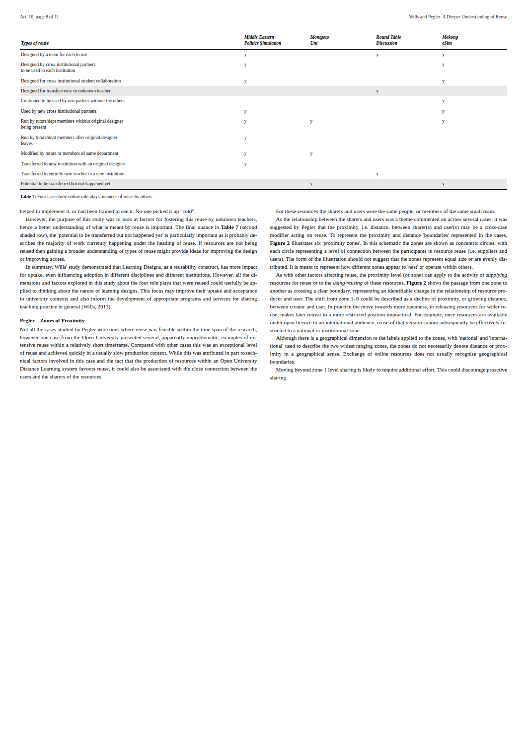Art. 10, page 8 of 11 Wills and Pegler: A Deeper Understanding of Reuse
| Types of reuse | Middle Eastern Politics Simulation | Idontgoto Uni | Round Table Discussion | Mekong eSim |
| --- | --- | --- | --- | --- |
| Designed by a team for each to use | y | | y | y |
| Designed by cross institutional partners to be used in each institution | y | | | y |
| Designed for cross institutional student collaboration | y | | | y |
| Designed for transfer/reuse to unknown teacher | | | y | |
| Continued to be used by one partner without the others | | | | y |
| Used by new cross institutional partners | y | | | y |
| Run by tutors/dept members without original designer being present | y | y | | y |
| Run by tutors/dept members after original designer leaves | y | | | |
| Modified by tutors or members of same department | y | y | | |
| Transferred to new institution with an original designer | y | | | |
| Transferred to entirely new teacher in a new institution | | | y | |
| Potential to be transferred but not happened yet | | y | | y |
Table 7: Four case study online role plays: nuances of reuse by others.
helped to implement it, or had been trained to use it. No-one picked it up "cold".
However, the purpose of this study was to look at factors for fostering this reuse by unknown teachers, hence a better understanding of what is meant by reuse is important. The final nuance in Table 7 (second shaded row), the 'potential to be transferred but not happened yet' is particularly important as it probably describes the majority of work currently happening under the heading of reuse. If resources are not being reused then gaining a broader understanding of types of reuse might provide ideas for improving the design or improving access.
In summary, Wills' study demonstrated that Learning Designs, as a reusability construct, has more impact for uptake, even influencing adoption in different disciplines and different institutions. However, all the dimensions and factors explored in this study about the four role plays that were reused could usefully be applied to thinking about the nature of learning designs. This focus may improve their uptake and acceptance in university contexts and also inform the development of appropriate programs and services for sharing teaching practice in general (Wills, 2013).
Pegler – Zones of Proximity
Not all the cases studied by Pegler were ones where reuse was feasible within the time span of the research, however one case from the Open University presented several, apparently unproblematic, examples of extensive reuse within a relatively short timeframe. Compared with other cases this was an exceptional level of reuse and achieved quickly in a usually slow production context. While this was attributed in part to technical factors involved in this case and the fact that the production of resources within an Open University Distance Learning system favours reuse, it could also be associated with the close connection between the users and the sharers of the resources.
For these resources the sharers and users were the same people, or members of the same small team.
As the relationship between the sharers and users was a theme commented on across several cases, it was suggested by Pegler that the proximity, i.e. distance, between sharer(s) and user(s) may be a cross-case modifier acting on reuse. To represent the proximity and distance 'boundaries' represented in the cases, Figure 2 illustrates six 'proximity zones'. In this schematic the zones are shown as concentric circles, with each circle representing a level of connection between the participants in resource reuse (i.e. suppliers and users). The form of the illustration should not suggest that the zones represent equal size or are evenly distributed. It is meant to represent how different zones appear to 'nest' or operate within others.
As with other factors affecting reuse, the proximity level (or zone) can apply to the activity of supplying resources for reuse or to the using/reusing of these resources. Figure 2 shows the passage from one zone to another as crossing a clear boundary, representing an identifiable change in the relationship of resource producer and user. The shift from zone 1–6 could be described as a decline of proximity, or growing distance, between creator and user. In practice the move towards more openness, in releasing resources for wider reuse, makes later retreat to a more restricted position impractical. For example, once resources are available under open licence to an international audience, reuse of that version cannot subsequently be effectively restricted to a national or institutional zone.
Although there is a geographical dimension to the labels applied to the zones, with 'national' and 'international' used to describe the two widest ranging zones, the zones do not necessarily denote distance or proximity in a geographical sense. Exchange of online resources does not usually recognise geographical boundaries.
Moving beyond zone 1 level sharing is likely to require additional effort. This could discourage proactive sharing.